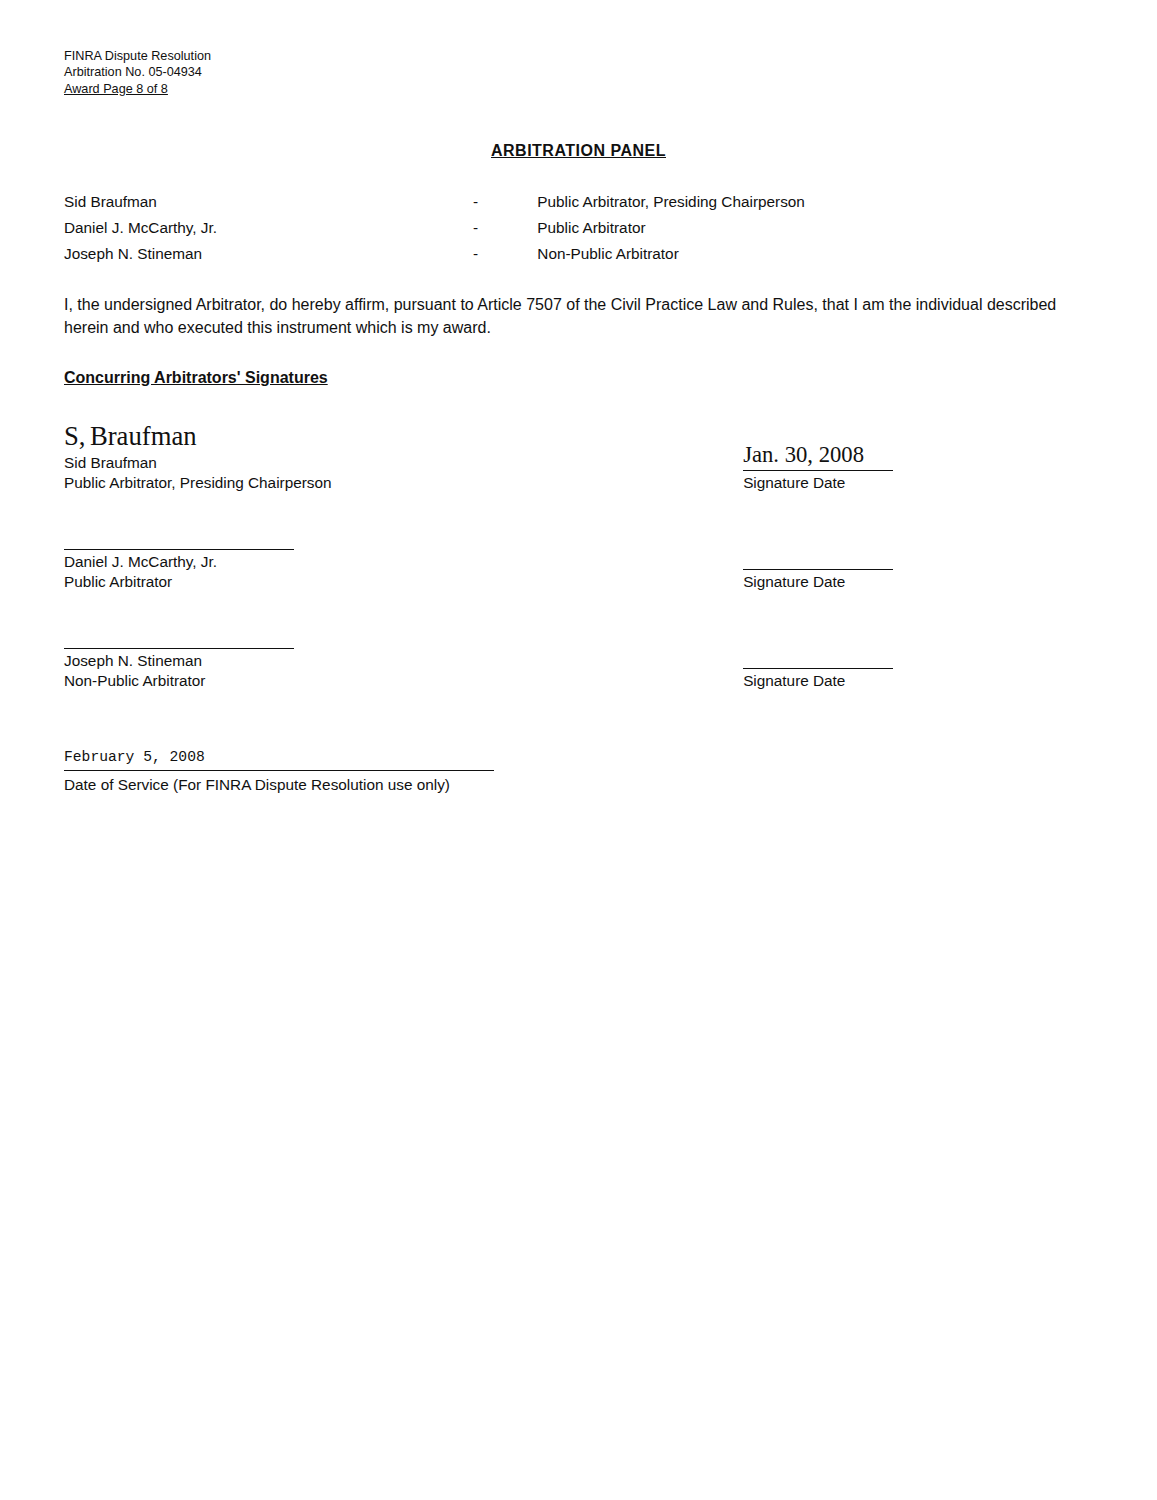FINRA Dispute Resolution
Arbitration No. 05-04934
Award Page 8 of 8
ARBITRATION PANEL
| Sid Braufman | - | Public Arbitrator, Presiding Chairperson |
| Daniel J. McCarthy, Jr. | - | Public Arbitrator |
| Joseph N. Stineman | - | Non-Public Arbitrator |
I, the undersigned Arbitrator, do hereby affirm, pursuant to Article 7507 of the Civil Practice Law and Rules, that I am the individual described herein and who executed this instrument which is my award.
Concurring Arbitrators' Signatures
S,  Braufman
Sid Braufman
Public Arbitrator, Presiding Chairperson
Jan. 30, 2008
Signature Date
Daniel J. McCarthy, Jr.
Public Arbitrator
Signature Date
Joseph N. Stineman
Non-Public Arbitrator
Signature Date
February 5, 2008
Date of Service (For FINRA Dispute Resolution use only)